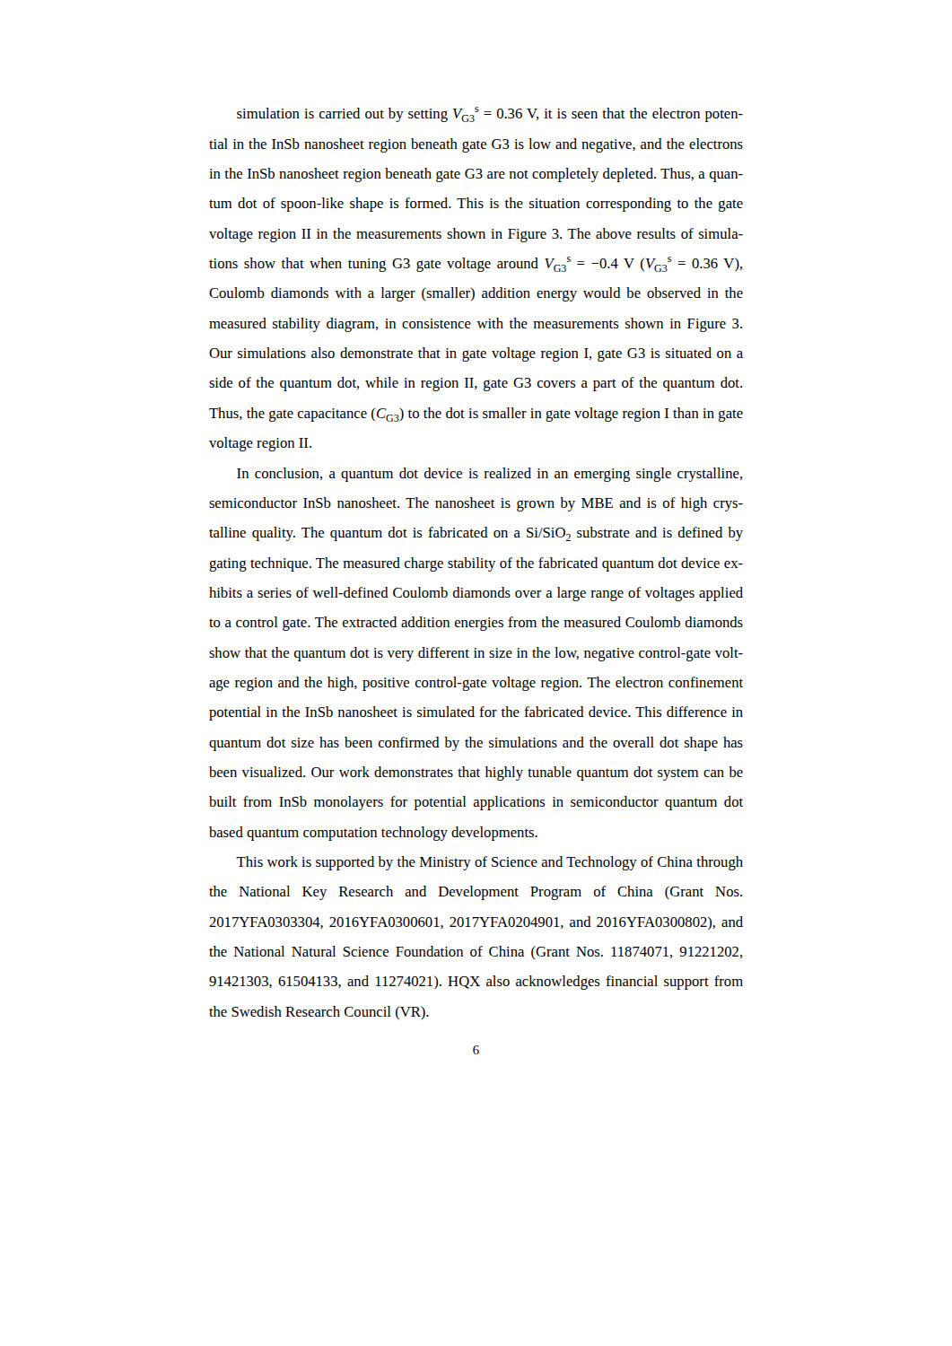simulation is carried out by setting VG3s = 0.36 V, it is seen that the electron potential in the InSb nanosheet region beneath gate G3 is low and negative, and the electrons in the InSb nanosheet region beneath gate G3 are not completely depleted. Thus, a quantum dot of spoon-like shape is formed. This is the situation corresponding to the gate voltage region II in the measurements shown in Figure 3. The above results of simulations show that when tuning G3 gate voltage around VG3s = −0.4 V (VG3s = 0.36 V), Coulomb diamonds with a larger (smaller) addition energy would be observed in the measured stability diagram, in consistence with the measurements shown in Figure 3. Our simulations also demonstrate that in gate voltage region I, gate G3 is situated on a side of the quantum dot, while in region II, gate G3 covers a part of the quantum dot. Thus, the gate capacitance (CG3) to the dot is smaller in gate voltage region I than in gate voltage region II.
In conclusion, a quantum dot device is realized in an emerging single crystalline, semiconductor InSb nanosheet. The nanosheet is grown by MBE and is of high crystalline quality. The quantum dot is fabricated on a Si/SiO2 substrate and is defined by gating technique. The measured charge stability of the fabricated quantum dot device exhibits a series of well-defined Coulomb diamonds over a large range of voltages applied to a control gate. The extracted addition energies from the measured Coulomb diamonds show that the quantum dot is very different in size in the low, negative control-gate voltage region and the high, positive control-gate voltage region. The electron confinement potential in the InSb nanosheet is simulated for the fabricated device. This difference in quantum dot size has been confirmed by the simulations and the overall dot shape has been visualized. Our work demonstrates that highly tunable quantum dot system can be built from InSb monolayers for potential applications in semiconductor quantum dot based quantum computation technology developments.
This work is supported by the Ministry of Science and Technology of China through the National Key Research and Development Program of China (Grant Nos. 2017YFA0303304, 2016YFA0300601, 2017YFA0204901, and 2016YFA0300802), and the National Natural Science Foundation of China (Grant Nos. 11874071, 91221202, 91421303, 61504133, and 11274021). HQX also acknowledges financial support from the Swedish Research Council (VR).
6